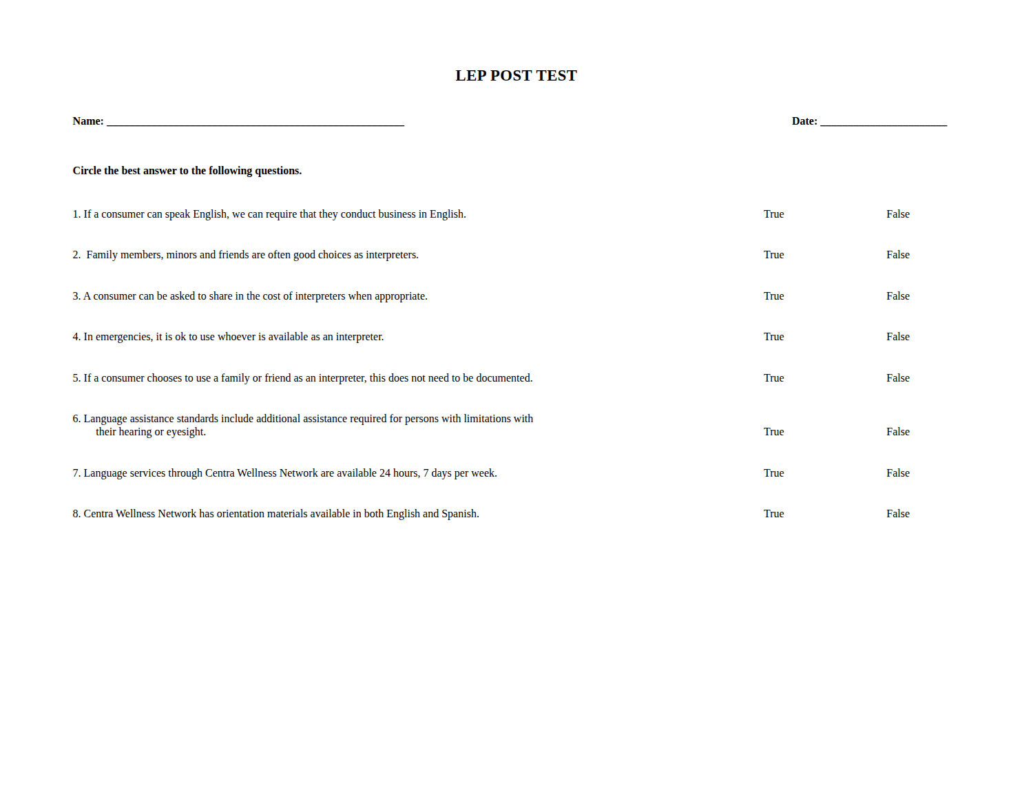LEP POST TEST
Name: ______________________________________________________ Date: _______________________
Circle the best answer to the following questions.
| 1. If a consumer can speak English, we can require that they conduct business in English. | True | False |
| 2. Family members, minors and friends are often good choices as interpreters. | True | False |
| 3. A consumer can be asked to share in the cost of interpreters when appropriate. | True | False |
| 4. In emergencies, it is ok to use whoever is available as an interpreter. | True | False |
| 5. If a consumer chooses to use a family or friend as an interpreter, this does not need to be documented. | True | False |
| 6. Language assistance standards include additional assistance required for persons with limitations with their hearing or eyesight. | True | False |
| 7. Language services through Centra Wellness Network are available 24 hours, 7 days per week. | True | False |
| 8. Centra Wellness Network has orientation materials available in both English and Spanish. | True | False |